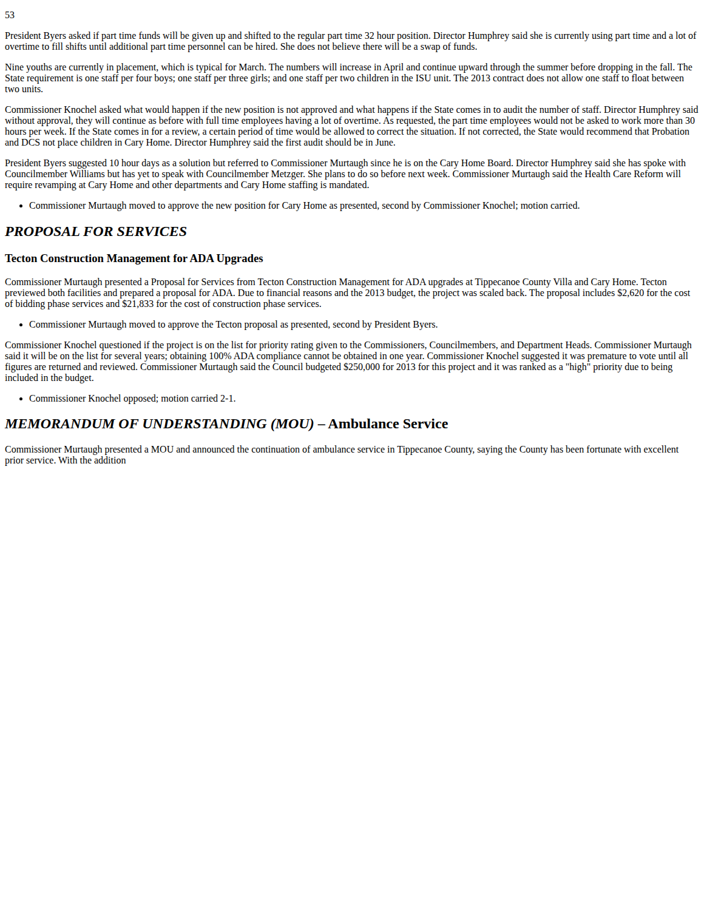53
President Byers asked if part time funds will be given up and shifted to the regular part time 32 hour position. Director Humphrey said she is currently using part time and a lot of overtime to fill shifts until additional part time personnel can be hired. She does not believe there will be a swap of funds.
Nine youths are currently in placement, which is typical for March. The numbers will increase in April and continue upward through the summer before dropping in the fall. The State requirement is one staff per four boys; one staff per three girls; and one staff per two children in the ISU unit. The 2013 contract does not allow one staff to float between two units.
Commissioner Knochel asked what would happen if the new position is not approved and what happens if the State comes in to audit the number of staff. Director Humphrey said without approval, they will continue as before with full time employees having a lot of overtime. As requested, the part time employees would not be asked to work more than 30 hours per week. If the State comes in for a review, a certain period of time would be allowed to correct the situation. If not corrected, the State would recommend that Probation and DCS not place children in Cary Home. Director Humphrey said the first audit should be in June.
President Byers suggested 10 hour days as a solution but referred to Commissioner Murtaugh since he is on the Cary Home Board. Director Humphrey said she has spoke with Councilmember Williams but has yet to speak with Councilmember Metzger. She plans to do so before next week. Commissioner Murtaugh said the Health Care Reform will require revamping at Cary Home and other departments and Cary Home staffing is mandated.
Commissioner Murtaugh moved to approve the new position for Cary Home as presented, second by Commissioner Knochel; motion carried.
PROPOSAL FOR SERVICES
Tecton Construction Management for ADA Upgrades
Commissioner Murtaugh presented a Proposal for Services from Tecton Construction Management for ADA upgrades at Tippecanoe County Villa and Cary Home. Tecton previewed both facilities and prepared a proposal for ADA. Due to financial reasons and the 2013 budget, the project was scaled back. The proposal includes $2,620 for the cost of bidding phase services and $21,833 for the cost of construction phase services.
Commissioner Murtaugh moved to approve the Tecton proposal as presented, second by President Byers.
Commissioner Knochel questioned if the project is on the list for priority rating given to the Commissioners, Councilmembers, and Department Heads. Commissioner Murtaugh said it will be on the list for several years; obtaining 100% ADA compliance cannot be obtained in one year. Commissioner Knochel suggested it was premature to vote until all figures are returned and reviewed. Commissioner Murtaugh said the Council budgeted $250,000 for 2013 for this project and it was ranked as a "high" priority due to being included in the budget.
Commissioner Knochel opposed; motion carried 2-1.
MEMORANDUM OF UNDERSTANDING (MOU) – Ambulance Service
Commissioner Murtaugh presented a MOU and announced the continuation of ambulance service in Tippecanoe County, saying the County has been fortunate with excellent prior service. With the addition